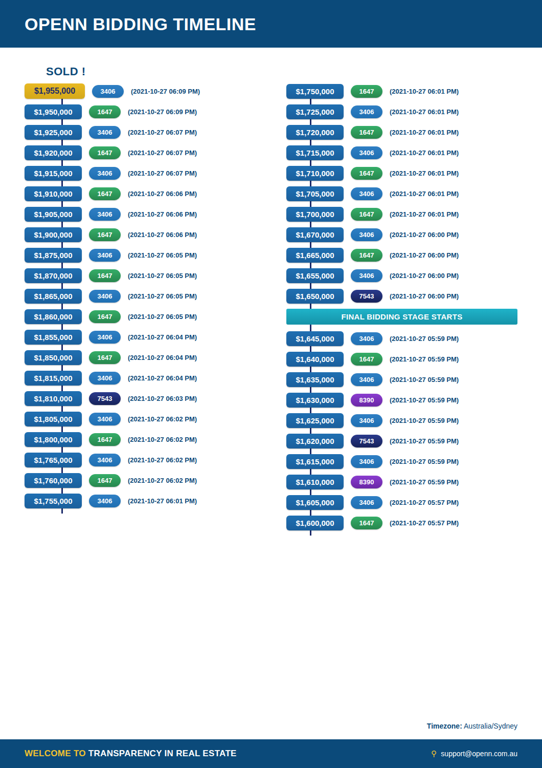OPENN BIDDING TIMELINE
SOLD !
$1,955,0003406(2021-10-27 06:09 PM)
$1,950,0001647(2021-10-27 06:09 PM)
$1,925,0003406(2021-10-27 06:07 PM)
$1,920,0001647(2021-10-27 06:07 PM)
$1,915,0003406(2021-10-27 06:07 PM)
$1,910,0001647(2021-10-27 06:06 PM)
$1,905,0003406(2021-10-27 06:06 PM)
$1,900,0001647(2021-10-27 06:06 PM)
$1,875,0003406(2021-10-27 06:05 PM)
$1,870,0001647(2021-10-27 06:05 PM)
$1,865,0003406(2021-10-27 06:05 PM)
$1,860,0001647(2021-10-27 06:05 PM)
$1,855,0003406(2021-10-27 06:04 PM)
$1,850,0001647(2021-10-27 06:04 PM)
$1,815,0003406(2021-10-27 06:04 PM)
$1,810,0007543(2021-10-27 06:03 PM)
$1,805,0003406(2021-10-27 06:02 PM)
$1,800,0001647(2021-10-27 06:02 PM)
$1,765,0003406(2021-10-27 06:02 PM)
$1,760,0001647(2021-10-27 06:02 PM)
$1,755,0003406(2021-10-27 06:01 PM)
$1,750,0001647(2021-10-27 06:01 PM)
$1,725,0003406(2021-10-27 06:01 PM)
$1,720,0001647(2021-10-27 06:01 PM)
$1,715,0003406(2021-10-27 06:01 PM)
$1,710,0001647(2021-10-27 06:01 PM)
$1,705,0003406(2021-10-27 06:01 PM)
$1,700,0001647(2021-10-27 06:01 PM)
$1,670,0003406(2021-10-27 06:00 PM)
$1,665,0001647(2021-10-27 06:00 PM)
$1,655,0003406(2021-10-27 06:00 PM)
$1,650,0007543(2021-10-27 06:00 PM)
FINAL BIDDING STAGE STARTS
$1,645,0003406(2021-10-27 05:59 PM)
$1,640,0001647(2021-10-27 05:59 PM)
$1,635,0003406(2021-10-27 05:59 PM)
$1,630,0008390(2021-10-27 05:59 PM)
$1,625,0003406(2021-10-27 05:59 PM)
$1,620,0007543(2021-10-27 05:59 PM)
$1,615,0003406(2021-10-27 05:59 PM)
$1,610,0008390(2021-10-27 05:59 PM)
$1,605,0003406(2021-10-27 05:57 PM)
$1,600,0001647(2021-10-27 05:57 PM)
Timezone: Australia/Sydney
WELCOME TO TRANSPARENCY IN REAL ESTATE
⚲ support@openn.com.au